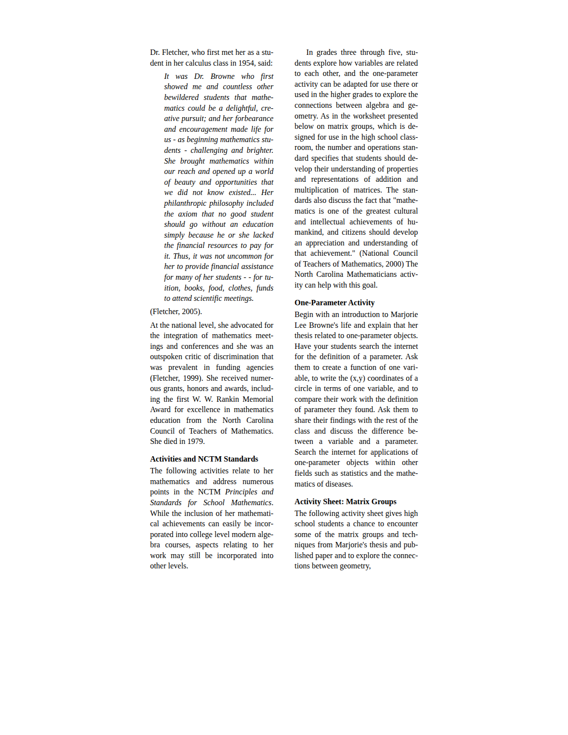Dr. Fletcher, who first met her as a student in her calculus class in 1954, said:
It was Dr. Browne who first showed me and countless other bewildered students that mathematics could be a delightful, creative pursuit; and her forbearance and encouragement made life for us - as beginning mathematics students - challenging and brighter. She brought mathematics within our reach and opened up a world of beauty and opportunities that we did not know existed... Her philanthropic philosophy included the axiom that no good student should go without an education simply because he or she lacked the financial resources to pay for it. Thus, it was not uncommon for her to provide financial assistance for many of her students - - for tuition, books, food, clothes, funds to attend scientific meetings.
(Fletcher, 2005).
At the national level, she advocated for the integration of mathematics meetings and conferences and she was an outspoken critic of discrimination that was prevalent in funding agencies (Fletcher, 1999). She received numerous grants, honors and awards, including the first W. W. Rankin Memorial Award for excellence in mathematics education from the North Carolina Council of Teachers of Mathematics. She died in 1979.
Activities and NCTM Standards
The following activities relate to her mathematics and address numerous points in the NCTM Principles and Standards for School Mathematics. While the inclusion of her mathematical achievements can easily be incorporated into college level modern algebra courses, aspects relating to her work may still be incorporated into other levels.
In grades three through five, students explore how variables are related to each other, and the one-parameter activity can be adapted for use there or used in the higher grades to explore the connections between algebra and geometry. As in the worksheet presented below on matrix groups, which is designed for use in the high school classroom, the number and operations standard specifies that students should develop their understanding of properties and representations of addition and multiplication of matrices. The standards also discuss the fact that "mathematics is one of the greatest cultural and intellectual achievements of humankind, and citizens should develop an appreciation and understanding of that achievement." (National Council of Teachers of Mathematics, 2000) The North Carolina Mathematicians activity can help with this goal.
One-Parameter Activity
Begin with an introduction to Marjorie Lee Browne's life and explain that her thesis related to one-parameter objects. Have your students search the internet for the definition of a parameter. Ask them to create a function of one variable, to write the (x,y) coordinates of a circle in terms of one variable, and to compare their work with the definition of parameter they found. Ask them to share their findings with the rest of the class and discuss the difference between a variable and a parameter. Search the internet for applications of one-parameter objects within other fields such as statistics and the mathematics of diseases.
Activity Sheet: Matrix Groups
The following activity sheet gives high school students a chance to encounter some of the matrix groups and techniques from Marjorie's thesis and published paper and to explore the connections between geometry,